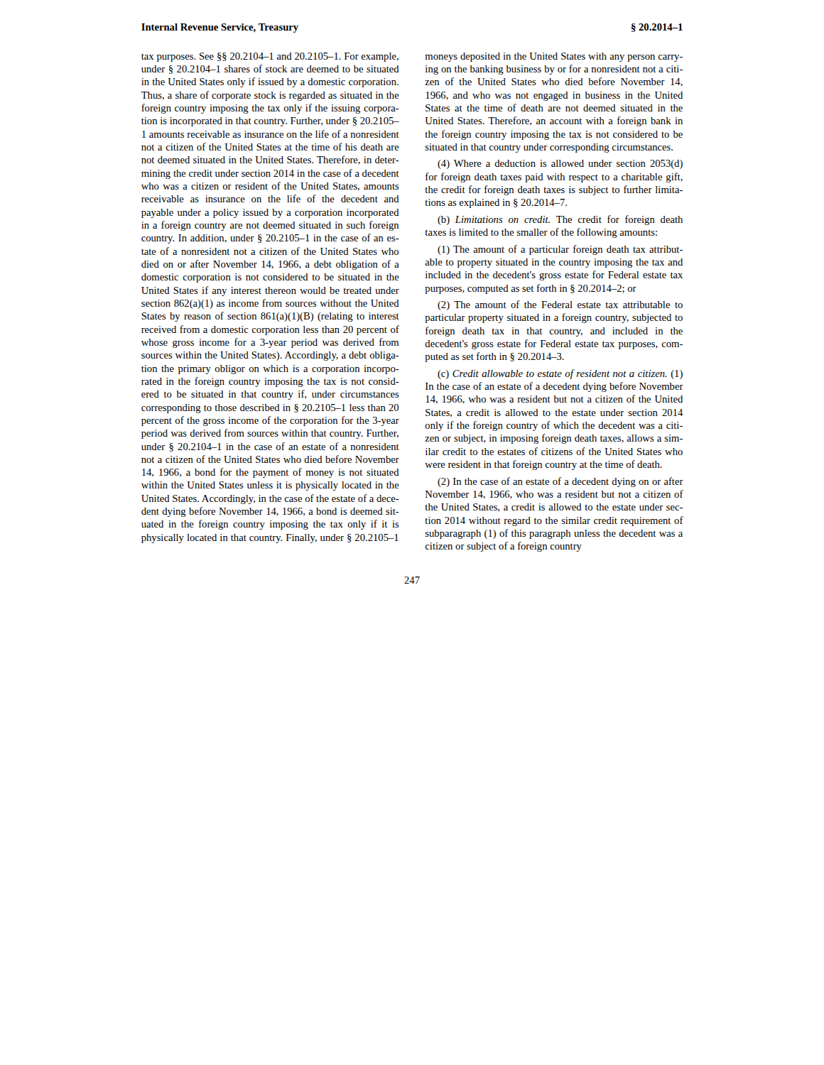Internal Revenue Service, Treasury § 20.2014–1
tax purposes. See §§ 20.2104–1 and 20.2105–1. For example, under § 20.2104–1 shares of stock are deemed to be situated in the United States only if issued by a domestic corporation. Thus, a share of corporate stock is regarded as situated in the foreign country imposing the tax only if the issuing corporation is incorporated in that country. Further, under § 20.2105–1 amounts receivable as insurance on the life of a nonresident not a citizen of the United States at the time of his death are not deemed situated in the United States. Therefore, in determining the credit under section 2014 in the case of a decedent who was a citizen or resident of the United States, amounts receivable as insurance on the life of the decedent and payable under a policy issued by a corporation incorporated in a foreign country are not deemed situated in such foreign country. In addition, under § 20.2105–1 in the case of an estate of a nonresident not a citizen of the United States who died on or after November 14, 1966, a debt obligation of a domestic corporation is not considered to be situated in the United States if any interest thereon would be treated under section 862(a)(1) as income from sources without the United States by reason of section 861(a)(1)(B) (relating to interest received from a domestic corporation less than 20 percent of whose gross income for a 3-year period was derived from sources within the United States). Accordingly, a debt obligation the primary obligor on which is a corporation incorporated in the foreign country imposing the tax is not considered to be situated in that country if, under circumstances corresponding to those described in § 20.2105–1 less than 20 percent of the gross income of the corporation for the 3-year period was derived from sources within that country. Further, under § 20.2104–1 in the case of an estate of a nonresident not a citizen of the United States who died before November 14, 1966, a bond for the payment of money is not situated within the United States unless it is physically located in the United States. Accordingly, in the case of the estate of a decedent dying before November 14, 1966, a bond is deemed situated in the foreign country imposing the tax only if it is physically located in that country. Finally, under § 20.2105–1 moneys deposited in the United States with any person carrying on the banking business by or for a nonresident not a citizen of the United States who died before November 14, 1966, and who was not engaged in business in the United States at the time of death are not deemed situated in the United States. Therefore, an account with a foreign bank in the foreign country imposing the tax is not considered to be situated in that country under corresponding circumstances.
(4) Where a deduction is allowed under section 2053(d) for foreign death taxes paid with respect to a charitable gift, the credit for foreign death taxes is subject to further limitations as explained in § 20.2014–7.
(b) Limitations on credit. The credit for foreign death taxes is limited to the smaller of the following amounts:
(1) The amount of a particular foreign death tax attributable to property situated in the country imposing the tax and included in the decedent's gross estate for Federal estate tax purposes, computed as set forth in § 20.2014–2; or
(2) The amount of the Federal estate tax attributable to particular property situated in a foreign country, subjected to foreign death tax in that country, and included in the decedent's gross estate for Federal estate tax purposes, computed as set forth in § 20.2014–3.
(c) Credit allowable to estate of resident not a citizen. (1) In the case of an estate of a decedent dying before November 14, 1966, who was a resident but not a citizen of the United States, a credit is allowed to the estate under section 2014 only if the foreign country of which the decedent was a citizen or subject, in imposing foreign death taxes, allows a similar credit to the estates of citizens of the United States who were resident in that foreign country at the time of death.
(2) In the case of an estate of a decedent dying on or after November 14, 1966, who was a resident but not a citizen of the United States, a credit is allowed to the estate under section 2014 without regard to the similar credit requirement of subparagraph (1) of this paragraph unless the decedent was a citizen or subject of a foreign country
247